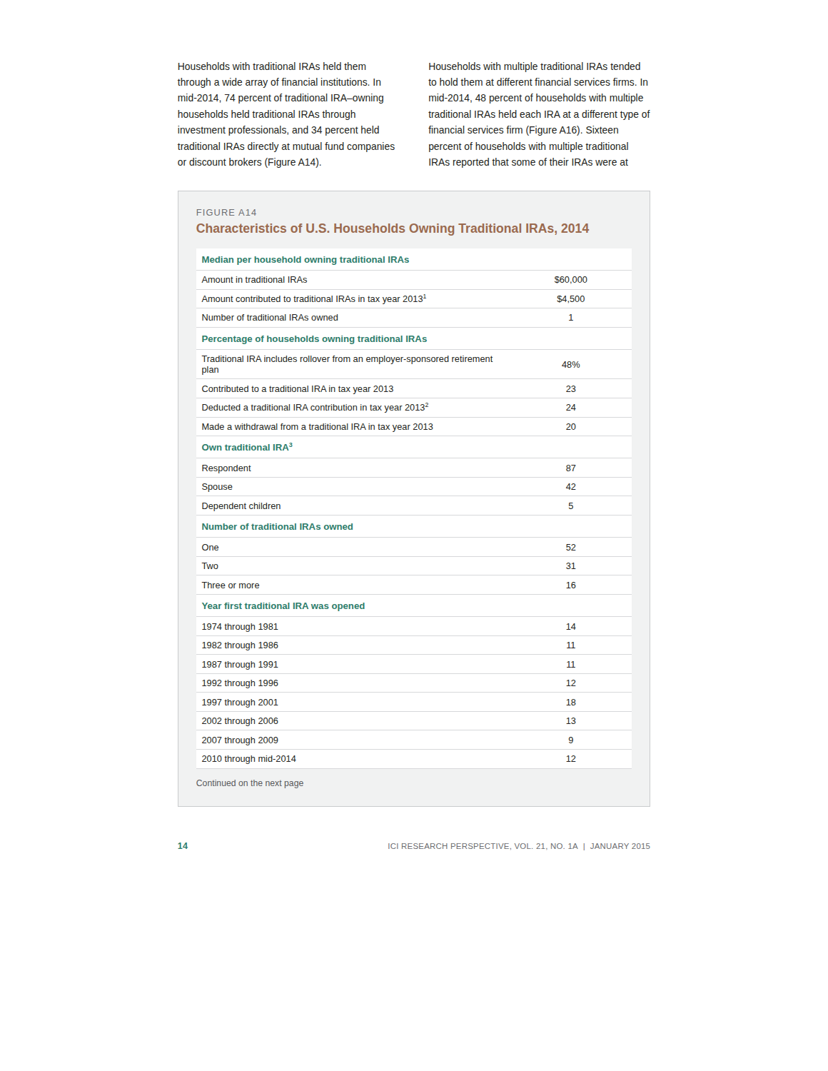Households with traditional IRAs held them through a wide array of financial institutions. In mid-2014, 74 percent of traditional IRA–owning households held traditional IRAs through investment professionals, and 34 percent held traditional IRAs directly at mutual fund companies or discount brokers (Figure A14).
Households with multiple traditional IRAs tended to hold them at different financial services firms. In mid-2014, 48 percent of households with multiple traditional IRAs held each IRA at a different type of financial services firm (Figure A16). Sixteen percent of households with multiple traditional IRAs reported that some of their IRAs were at
FIGURE A14
Characteristics of U.S. Households Owning Traditional IRAs, 2014
| Median per household owning traditional IRAs |
| Amount in traditional IRAs | $60,000 |
| Amount contributed to traditional IRAs in tax year 2013 1 | $4,500 |
| Number of traditional IRAs owned | 1 |
| Percentage of households owning traditional IRAs |
| Traditional IRA includes rollover from an employer-sponsored retirement plan | 48% |
| Contributed to a traditional IRA in tax year 2013 | 23 |
| Deducted a traditional IRA contribution in tax year 2013 2 | 24 |
| Made a withdrawal from a traditional IRA in tax year 2013 | 20 |
| Own traditional IRA 3 |
| Respondent | 87 |
| Spouse | 42 |
| Dependent children | 5 |
| Number of traditional IRAs owned |
| One | 52 |
| Two | 31 |
| Three or more | 16 |
| Year first traditional IRA was opened |
| 1974 through 1981 | 14 |
| 1982 through 1986 | 11 |
| 1987 through 1991 | 11 |
| 1992 through 1996 | 12 |
| 1997 through 2001 | 18 |
| 2002 through 2006 | 13 |
| 2007 through 2009 | 9 |
| 2010 through mid-2014 | 12 |
Continued on the next page
14 ICI RESEARCH PERSPECTIVE, VOL. 21, NO. 1A | JANUARY 2015